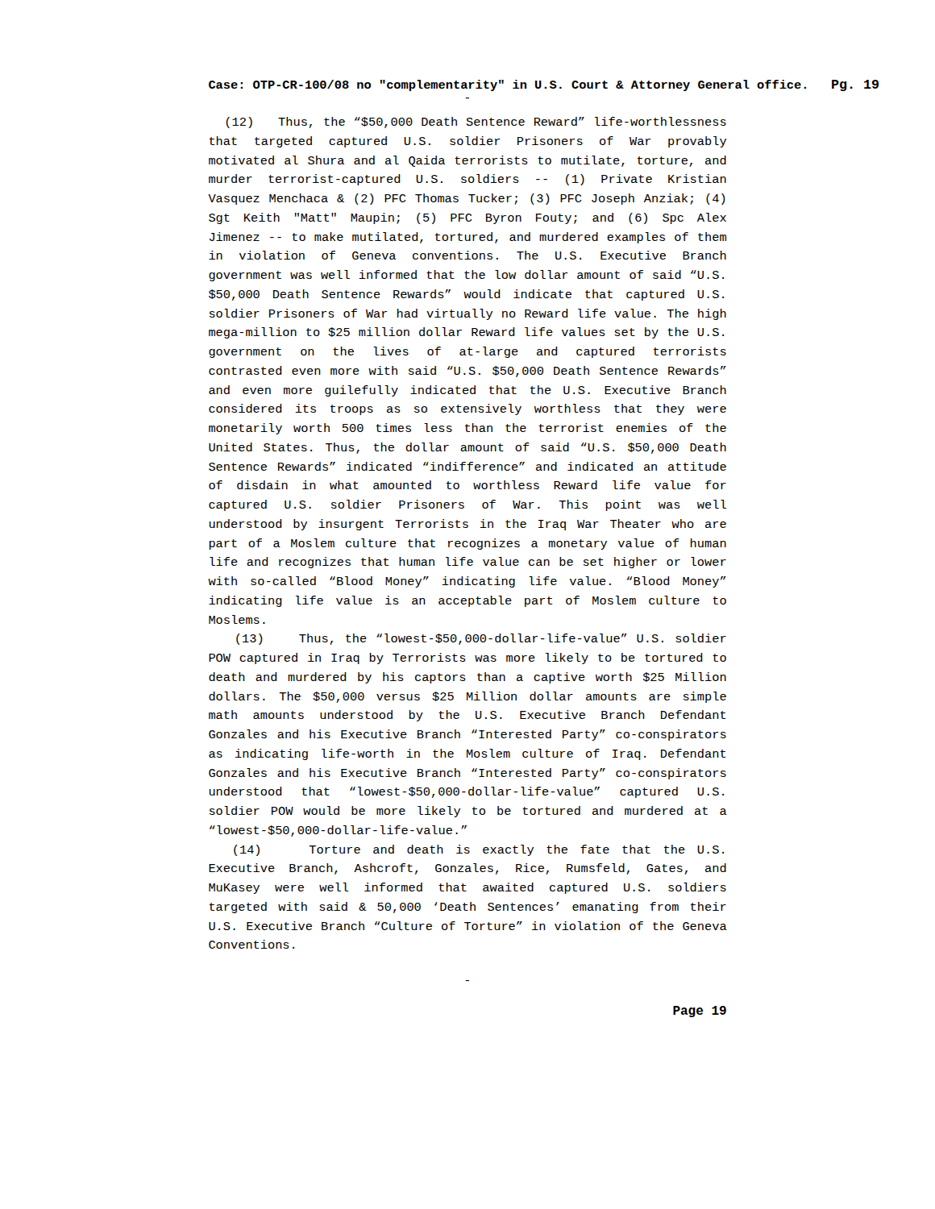Case: OTP-CR-100/08 no "complementarity" in U.S. Court & Attorney General office. Pg. 19
-
(12) Thus, the “$50,000 Death Sentence Reward” life-worthlessness that targeted captured U.S. soldier Prisoners of War provably motivated al Shura and al Qaida terrorists to mutilate, torture, and murder terrorist-captured U.S. soldiers -- (1) Private Kristian Vasquez Menchaca & (2) PFC Thomas Tucker; (3) PFC Joseph Anziak; (4) Sgt Keith "Matt" Maupin; (5) PFC Byron Fouty; and (6) Spc Alex Jimenez -- to make mutilated, tortured, and murdered examples of them in violation of Geneva conventions. The U.S. Executive Branch government was well informed that the low dollar amount of said “U.S. $50,000 Death Sentence Rewards” would indicate that captured U.S. soldier Prisoners of War had virtually no Reward life value. The high mega-million to $25 million dollar Reward life values set by the U.S. government on the lives of at-large and captured terrorists contrasted even more with said “U.S. $50,000 Death Sentence Rewards” and even more guilefully indicated that the U.S. Executive Branch considered its troops as so extensively worthless that they were monetarily worth 500 times less than the terrorist enemies of the United States. Thus, the dollar amount of said “U.S. $50,000 Death Sentence Rewards” indicated “indifference” and indicated an attitude of disdain in what amounted to worthless Reward life value for captured U.S. soldier Prisoners of War. This point was well understood by insurgent Terrorists in the Iraq War Theater who are part of a Moslem culture that recognizes a monetary value of human life and recognizes that human life value can be set higher or lower with so-called “Blood Money” indicating life value. “Blood Money” indicating life value is an acceptable part of Moslem culture to Moslems.
(13) Thus, the “lowest-$50,000-dollar-life-value” U.S. soldier POW captured in Iraq by Terrorists was more likely to be tortured to death and murdered by his captors than a captive worth $25 Million dollars. The $50,000 versus $25 Million dollar amounts are simple math amounts understood by the U.S. Executive Branch Defendant Gonzales and his Executive Branch “Interested Party” co-conspirators as indicating life-worth in the Moslem culture of Iraq. Defendant Gonzales and his Executive Branch “Interested Party” co-conspirators understood that “lowest-$50,000-dollar-life-value” captured U.S. soldier POW would be more likely to be tortured and murdered at a “lowest-$50,000-dollar-life-value.”
(14) Torture and death is exactly the fate that the U.S. Executive Branch, Ashcroft, Gonzales, Rice, Rumsfeld, Gates, and MuKasey were well informed that awaited captured U.S. soldiers targeted with said & 50,000 ‘Death Sentences’ emanating from their U.S. Executive Branch “Culture of Torture” in violation of the Geneva Conventions.
-
Page 19